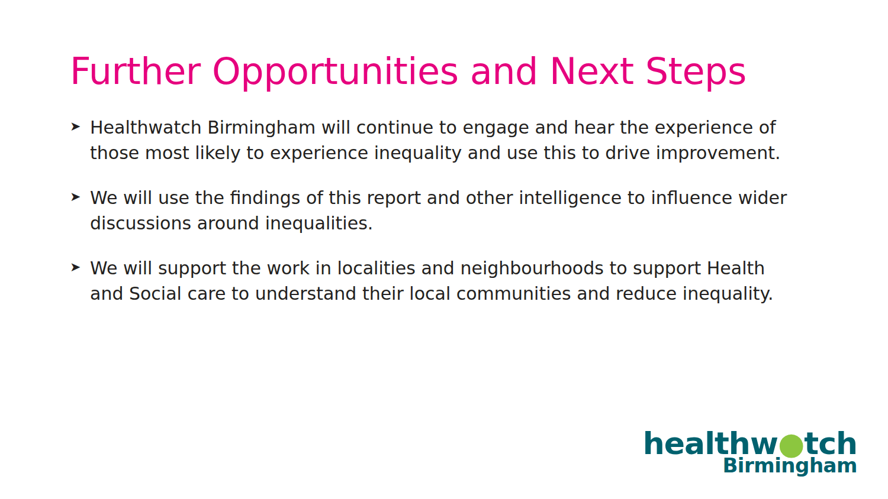Further Opportunities and Next Steps
Healthwatch Birmingham will continue to engage and hear the experience of those most likely to experience inequality and use this to drive improvement.
We will use the findings of this report and other intelligence to influence wider discussions around inequalities.
We will support the work in localities and neighbourhoods to support Health and Social care to understand their local communities and reduce inequality.
healthw●tch
Birmingham